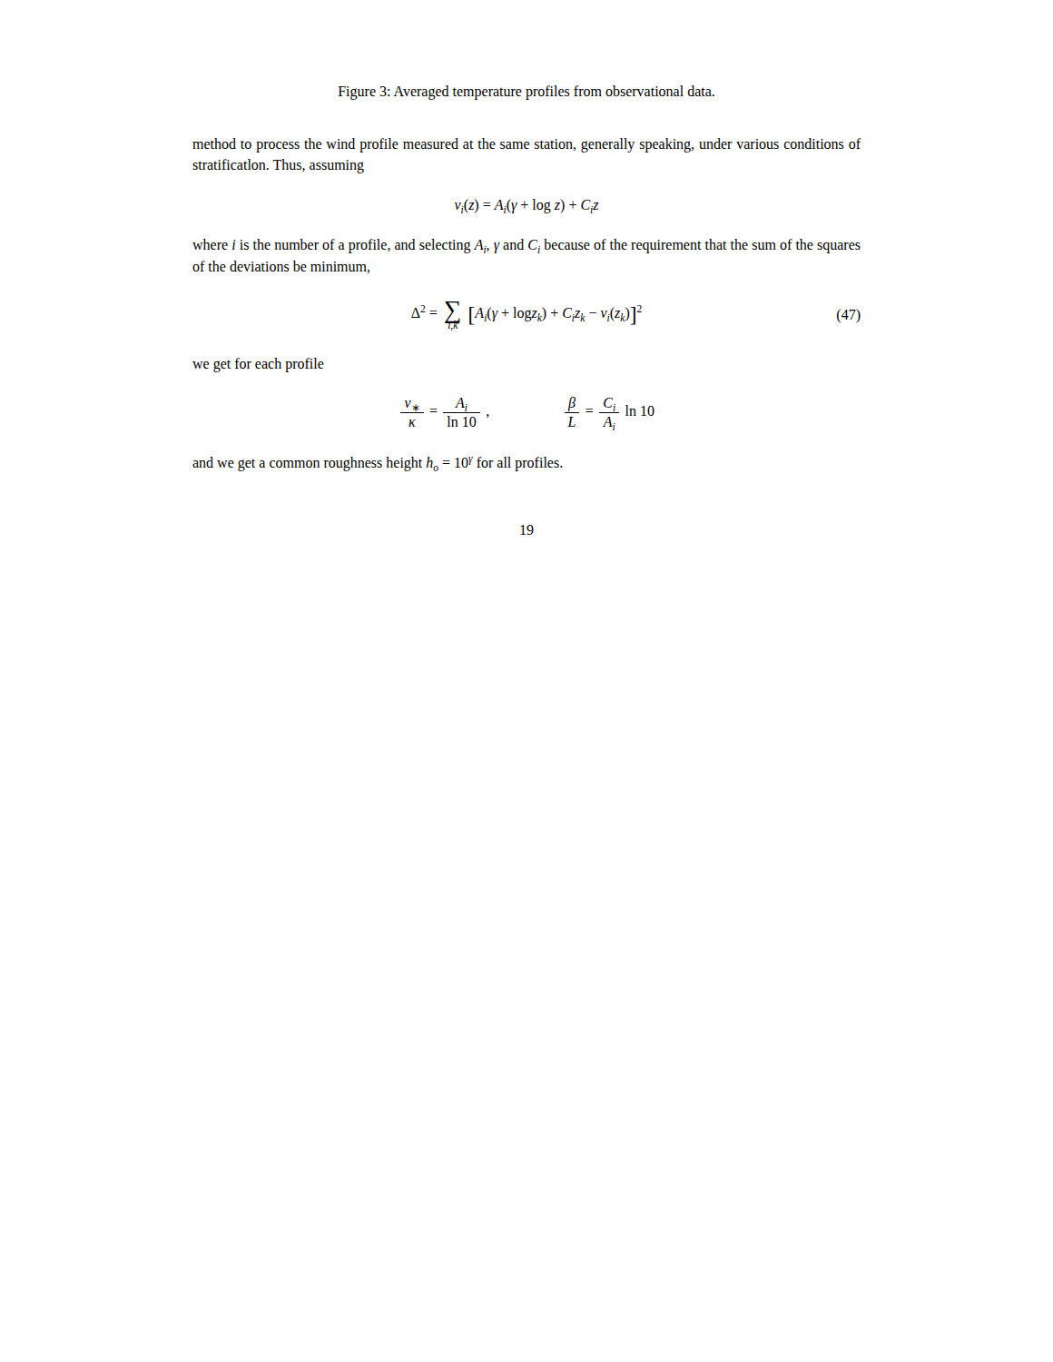Figure 3: Averaged temperature profiles from observational data.
method to process the wind profile measured at the same station, generally speaking, under various conditions of stratificatlon. Thus, assuming
vi(z) = Ai(γ + log z) + Ciz
where i is the number of a profile, and selecting Ai, γ and Ci because of the requirement that the sum of the squares of the deviations be minimum,
Δ2 = ∑i,k [Ai(γ + logzk) + Cizk − vi(zk)]2 (47)
we get for each profile
v∗κ = Ai ln 10 , βL = Ci Ai ln 10
and we get a common roughness height ho = 10γ for all profiles.
19